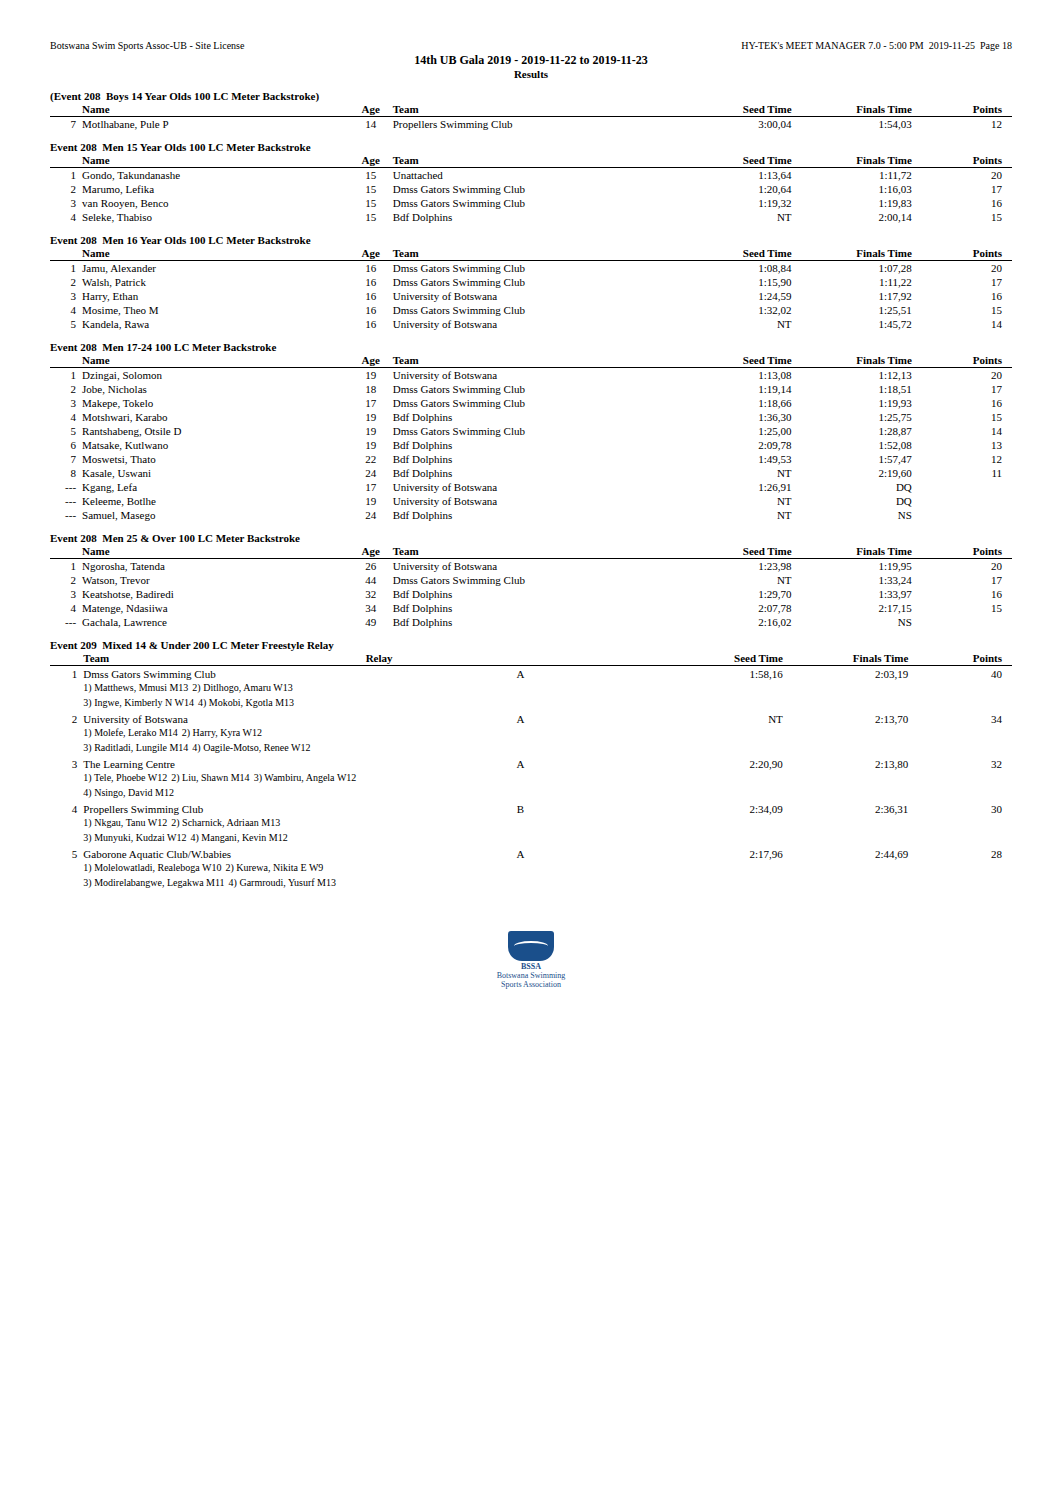Botswana Swim Sports Assoc-UB - Site License
HY-TEK's MEET MANAGER 7.0 - 5:00 PM 2019-11-25 Page 18
14th UB Gala 2019 - 2019-11-22 to 2019-11-23
Results
(Event 208 Boys 14 Year Olds 100 LC Meter Backstroke)
| | Name | Age | Team | Seed Time | Finals Time | Points |
| --- | --- | --- | --- | --- | --- | --- |
| 7 | Motlhabane, Pule P | 14 | Propellers Swimming Club | 3:00,04 | 1:54,03 | 12 |
Event 208 Men 15 Year Olds 100 LC Meter Backstroke
| | Name | Age | Team | Seed Time | Finals Time | Points |
| --- | --- | --- | --- | --- | --- | --- |
| 1 | Gondo, Takundanashe | 15 | Unattached | 1:13,64 | 1:11,72 | 20 |
| 2 | Marumo, Lefika | 15 | Dmss Gators Swimming Club | 1:20,64 | 1:16,03 | 17 |
| 3 | van Rooyen, Benco | 15 | Dmss Gators Swimming Club | 1:19,32 | 1:19,83 | 16 |
| 4 | Seleke, Thabiso | 15 | Bdf Dolphins | NT | 2:00,14 | 15 |
Event 208 Men 16 Year Olds 100 LC Meter Backstroke
| | Name | Age | Team | Seed Time | Finals Time | Points |
| --- | --- | --- | --- | --- | --- | --- |
| 1 | Jamu, Alexander | 16 | Dmss Gators Swimming Club | 1:08,84 | 1:07,28 | 20 |
| 2 | Walsh, Patrick | 16 | Dmss Gators Swimming Club | 1:15,90 | 1:11,22 | 17 |
| 3 | Harry, Ethan | 16 | University of Botswana | 1:24,59 | 1:17,92 | 16 |
| 4 | Mosime, Theo M | 16 | Dmss Gators Swimming Club | 1:32,02 | 1:25,51 | 15 |
| 5 | Kandela, Rawa | 16 | University of Botswana | NT | 1:45,72 | 14 |
Event 208 Men 17-24 100 LC Meter Backstroke
| | Name | Age | Team | Seed Time | Finals Time | Points |
| --- | --- | --- | --- | --- | --- | --- |
| 1 | Dzingai, Solomon | 19 | University of Botswana | 1:13,08 | 1:12,13 | 20 |
| 2 | Jobe, Nicholas | 18 | Dmss Gators Swimming Club | 1:19,14 | 1:18,51 | 17 |
| 3 | Makepe, Tokelo | 17 | Dmss Gators Swimming Club | 1:18,66 | 1:19,93 | 16 |
| 4 | Motshwari, Karabo | 19 | Bdf Dolphins | 1:36,30 | 1:25,75 | 15 |
| 5 | Rantshabeng, Otsile D | 19 | Dmss Gators Swimming Club | 1:25,00 | 1:28,87 | 14 |
| 6 | Matsake, Kutlwano | 19 | Bdf Dolphins | 2:09,78 | 1:52,08 | 13 |
| 7 | Moswetsi, Thato | 22 | Bdf Dolphins | 1:49,53 | 1:57,47 | 12 |
| 8 | Kasale, Uswani | 24 | Bdf Dolphins | NT | 2:19,60 | 11 |
| --- | Kgang, Lefa | 17 | University of Botswana | 1:26,91 | DQ | |
| --- | Keleeme, Botlhe | 19 | University of Botswana | NT | DQ | |
| --- | Samuel, Masego | 24 | Bdf Dolphins | NT | NS | |
Event 208 Men 25 & Over 100 LC Meter Backstroke
| | Name | Age | Team | Seed Time | Finals Time | Points |
| --- | --- | --- | --- | --- | --- | --- |
| 1 | Ngorosha, Tatenda | 26 | University of Botswana | 1:23,98 | 1:19,95 | 20 |
| 2 | Watson, Trevor | 44 | Dmss Gators Swimming Club | NT | 1:33,24 | 17 |
| 3 | Keatshotse, Badiredi | 32 | Bdf Dolphins | 1:29,70 | 1:33,97 | 16 |
| 4 | Matenge, Ndasiiwa | 34 | Bdf Dolphins | 2:07,78 | 2:17,15 | 15 |
| --- | Gachala, Lawrence | 49 | Bdf Dolphins | 2:16,02 | NS | |
Event 209 Mixed 14 & Under 200 LC Meter Freestyle Relay
| | Team | Relay | Seed Time | Finals Time | Points |
| --- | --- | --- | --- | --- | --- |
| 1 | Dmss Gators Swimming Club | A | 1:58,16 | 2:03,19 | 40 |
| | 1) Matthews, Mmusi M13 | 2) Ditlhogo, Amaru W13 | 3) Ingwe, Kimberly N W14 | 4) Mokobi, Kgotla M13 |
| 2 | University of Botswana | A | NT | 2:13,70 | 34 |
| | 1) Molefe, Lerako M14 | 2) Harry, Kyra W12 | 3) Raditladi, Lungile M14 | 4) Oagile-Motso, Renee W12 |
| 3 | The Learning Centre | A | 2:20,90 | 2:13,80 | 32 |
| | 1) Tele, Phoebe W12 | 2) Liu, Shawn M14 | 3) Wambiru, Angela W12 | 4) Nsingo, David M12 |
| 4 | Propellers Swimming Club | B | 2:34,09 | 2:36,31 | 30 |
| | 1) Nkgau, Tanu W12 | 2) Scharnick, Adriaan M13 | 3) Munyuki, Kudzai W12 | 4) Mangani, Kevin M12 |
| 5 | Gaborone Aquatic Club/W.babies | A | 2:17,96 | 2:44,69 | 28 |
| | 1) Molelowatladi, Realeboga W10 | 2) Kurewa, Nikita E W9 | 3) Modirelabangwe, Legakwa M11 | 4) Garmroudi, Yusurf M13 |
BSSA
Botswana Swimming
Sports Association